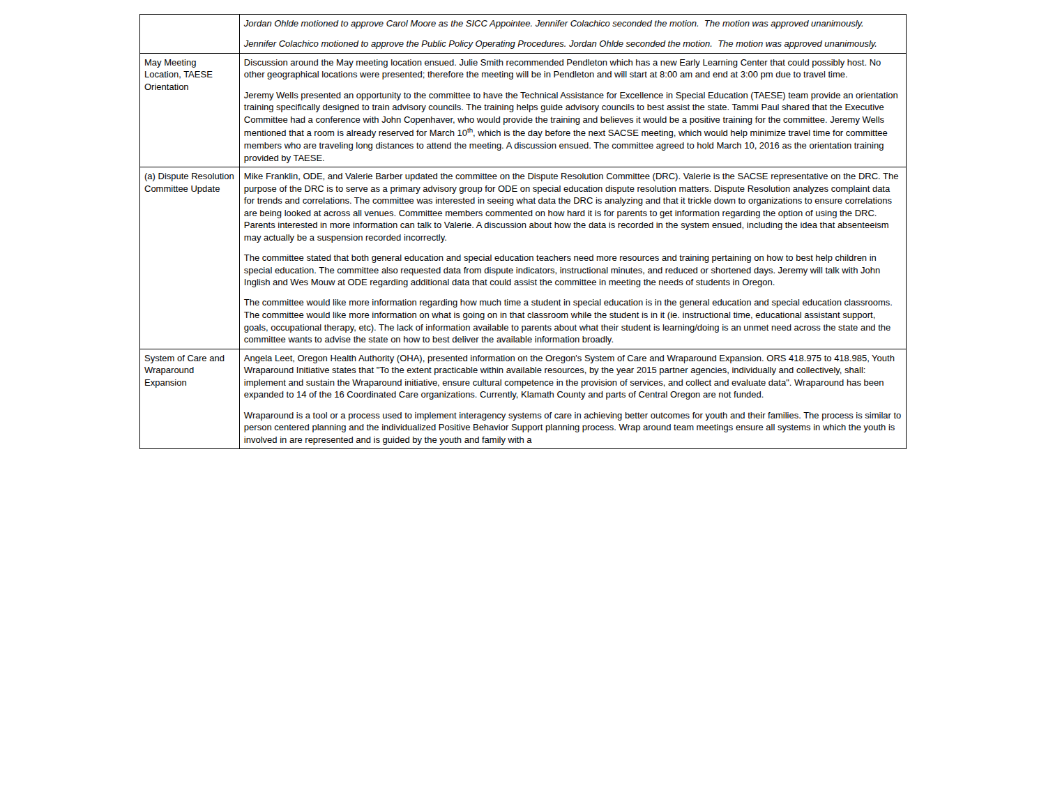| | Jordan Ohlde motioned to approve Carol Moore as the SICC Appointee. Jennifer Colachico seconded the motion. The motion was approved unanimously. Jennifer Colachico motioned to approve the Public Policy Operating Procedures. Jordan Ohlde seconded the motion. The motion was approved unanimously. |
| May Meeting Location, TAESE Orientation | Discussion around the May meeting location ensued. Julie Smith recommended Pendleton which has a new Early Learning Center that could possibly host. No other geographical locations were presented; therefore the meeting will be in Pendleton and will start at 8:00 am and end at 3:00 pm due to travel time. Jeremy Wells presented an opportunity to the committee to have the Technical Assistance for Excellence in Special Education (TAESE) team provide an orientation training specifically designed to train advisory councils. The training helps guide advisory councils to best assist the state. Tammi Paul shared that the Executive Committee had a conference with John Copenhaver, who would provide the training and believes it would be a positive training for the committee. Jeremy Wells mentioned that a room is already reserved for March 10 th , which is the day before the next SACSE meeting, which would help minimize travel time for committee members who are traveling long distances to attend the meeting. A discussion ensued. The committee agreed to hold March 10, 2016 as the orientation training provided by TAESE. |
| (a) Dispute Resolution Committee Update | Mike Franklin, ODE, and Valerie Barber updated the committee on the Dispute Resolution Committee (DRC). Valerie is the SACSE representative on the DRC. The purpose of the DRC is to serve as a primary advisory group for ODE on special education dispute resolution matters. Dispute Resolution analyzes complaint data for trends and correlations. The committee was interested in seeing what data the DRC is analyzing and that it trickle down to organizations to ensure correlations are being looked at across all venues. Committee members commented on how hard it is for parents to get information regarding the option of using the DRC. Parents interested in more information can talk to Valerie. A discussion about how the data is recorded in the system ensued, including the idea that absenteeism may actually be a suspension recorded incorrectly. The committee stated that both general education and special education teachers need more resources and training pertaining on how to best help children in special education. The committee also requested data from dispute indicators, instructional minutes, and reduced or shortened days. Jeremy will talk with John Inglish and Wes Mouw at ODE regarding additional data that could assist the committee in meeting the needs of students in Oregon. The committee would like more information regarding how much time a student in special education is in the general education and special education classrooms. The committee would like more information on what is going on in that classroom while the student is in it (ie. instructional time, educational assistant support, goals, occupational therapy, etc). The lack of information available to parents about what their student is learning/doing is an unmet need across the state and the committee wants to advise the state on how to best deliver the available information broadly. |
| System of Care and Wraparound Expansion | Angela Leet, Oregon Health Authority (OHA), presented information on the Oregon's System of Care and Wraparound Expansion. ORS 418.975 to 418.985, Youth Wraparound Initiative states that "To the extent practicable within available resources, by the year 2015 partner agencies, individually and collectively, shall: implement and sustain the Wraparound initiative, ensure cultural competence in the provision of services, and collect and evaluate data". Wraparound has been expanded to 14 of the 16 Coordinated Care organizations. Currently, Klamath County and parts of Central Oregon are not funded. Wraparound is a tool or a process used to implement interagency systems of care in achieving better outcomes for youth and their families. The process is similar to person centered planning and the individualized Positive Behavior Support planning process. Wrap around team meetings ensure all systems in which the youth is involved in are represented and is guided by the youth and family with a |